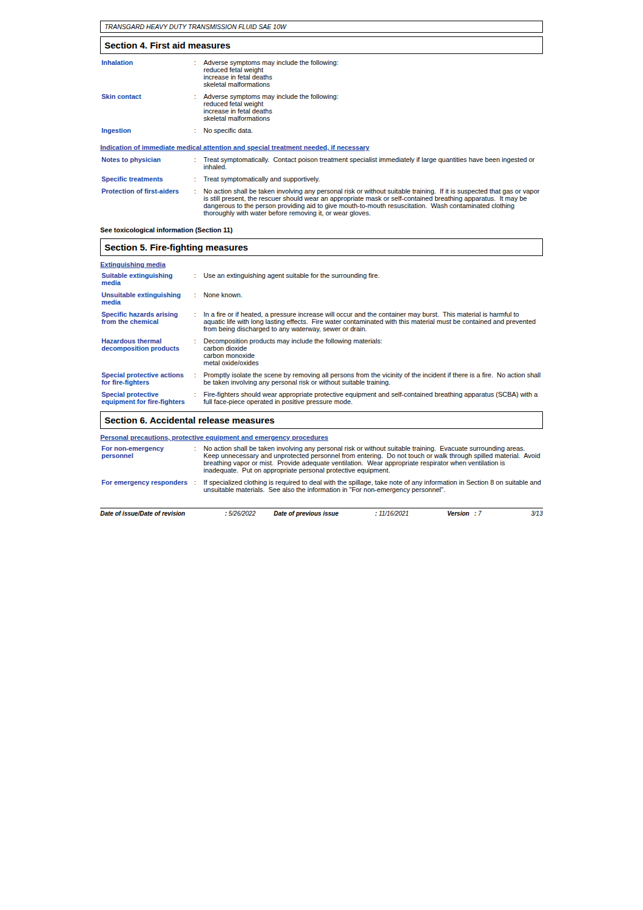TRANSGARD HEAVY DUTY TRANSMISSION FLUID SAE 10W
Section 4. First aid measures
| Inhalation | : | Adverse symptoms may include the following: reduced fetal weight increase in fetal deaths skeletal malformations |
| Skin contact | : | Adverse symptoms may include the following: reduced fetal weight increase in fetal deaths skeletal malformations |
| Ingestion | : | No specific data. |
Indication of immediate medical attention and special treatment needed, if necessary
| Notes to physician | : | Treat symptomatically. Contact poison treatment specialist immediately if large quantities have been ingested or inhaled. |
| Specific treatments | : | Treat symptomatically and supportively. |
| Protection of first-aiders | : | No action shall be taken involving any personal risk or without suitable training. If it is suspected that gas or vapor is still present, the rescuer should wear an appropriate mask or self-contained breathing apparatus. It may be dangerous to the person providing aid to give mouth-to-mouth resuscitation. Wash contaminated clothing thoroughly with water before removing it, or wear gloves. |
See toxicological information (Section 11)
Section 5. Fire-fighting measures
Extinguishing media
| Suitable extinguishing media | : | Use an extinguishing agent suitable for the surrounding fire. |
| Unsuitable extinguishing media | : | None known. |
| Specific hazards arising from the chemical | : | In a fire or if heated, a pressure increase will occur and the container may burst. This material is harmful to aquatic life with long lasting effects. Fire water contaminated with this material must be contained and prevented from being discharged to any waterway, sewer or drain. |
| Hazardous thermal decomposition products | : | Decomposition products may include the following materials: carbon dioxide carbon monoxide metal oxide/oxides |
| Special protective actions for fire-fighters | : | Promptly isolate the scene by removing all persons from the vicinity of the incident if there is a fire. No action shall be taken involving any personal risk or without suitable training. |
| Special protective equipment for fire-fighters | : | Fire-fighters should wear appropriate protective equipment and self-contained breathing apparatus (SCBA) with a full face-piece operated in positive pressure mode. |
Section 6. Accidental release measures
Personal precautions, protective equipment and emergency procedures
| For non-emergency personnel | : | No action shall be taken involving any personal risk or without suitable training. Evacuate surrounding areas. Keep unnecessary and unprotected personnel from entering. Do not touch or walk through spilled material. Avoid breathing vapor or mist. Provide adequate ventilation. Wear appropriate respirator when ventilation is inadequate. Put on appropriate personal protective equipment. |
| For emergency responders | : | If specialized clothing is required to deal with the spillage, take note of any information in Section 8 on suitable and unsuitable materials. See also the information in "For non-emergency personnel". |
Date of issue/Date of revision : 5/26/2022 Date of previous issue : 11/16/2021 Version : 7 3/13